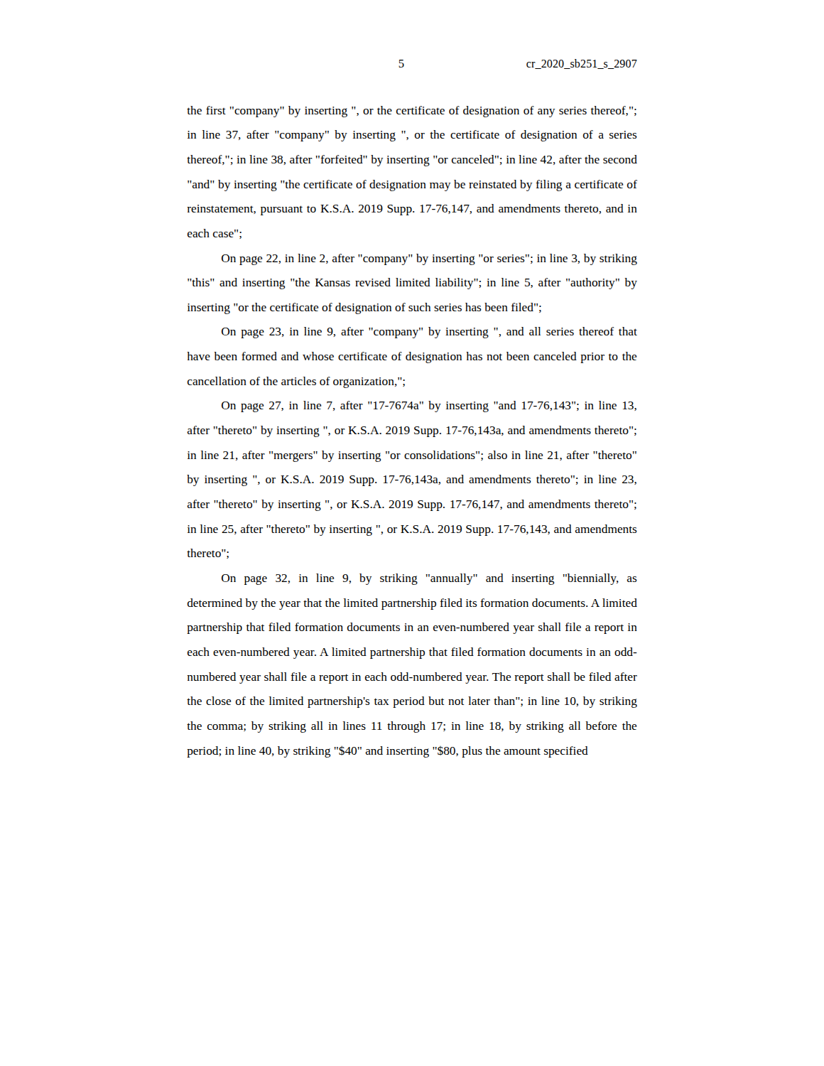5 cr_2020_sb251_s_2907
the first "company" by inserting ", or the certificate of designation of any series thereof,"; in line 37, after "company" by inserting ", or the certificate of designation of a series thereof,"; in line 38, after "forfeited" by inserting "or canceled"; in line 42, after the second "and" by inserting "the certificate of designation may be reinstated by filing a certificate of reinstatement, pursuant to K.S.A. 2019 Supp. 17-76,147, and amendments thereto, and in each case";
On page 22, in line 2, after "company" by inserting "or series"; in line 3, by striking "this" and inserting "the Kansas revised limited liability"; in line 5, after "authority" by inserting "or the certificate of designation of such series has been filed";
On page 23, in line 9, after "company" by inserting ", and all series thereof that have been formed and whose certificate of designation has not been canceled prior to the cancellation of the articles of organization,";
On page 27, in line 7, after "17-7674a" by inserting "and 17-76,143"; in line 13, after "thereto" by inserting ", or K.S.A. 2019 Supp. 17-76,143a, and amendments thereto"; in line 21, after "mergers" by inserting "or consolidations"; also in line 21, after "thereto" by inserting ", or K.S.A. 2019 Supp. 17-76,143a, and amendments thereto"; in line 23, after "thereto" by inserting ", or K.S.A. 2019 Supp. 17-76,147, and amendments thereto"; in line 25, after "thereto" by inserting ", or K.S.A. 2019 Supp. 17-76,143, and amendments thereto";
On page 32, in line 9, by striking "annually" and inserting "biennially, as determined by the year that the limited partnership filed its formation documents. A limited partnership that filed formation documents in an even-numbered year shall file a report in each even-numbered year. A limited partnership that filed formation documents in an odd-numbered year shall file a report in each odd-numbered year. The report shall be filed after the close of the limited partnership's tax period but not later than"; in line 10, by striking the comma; by striking all in lines 11 through 17; in line 18, by striking all before the period; in line 40, by striking "$40" and inserting "$80, plus the amount specified